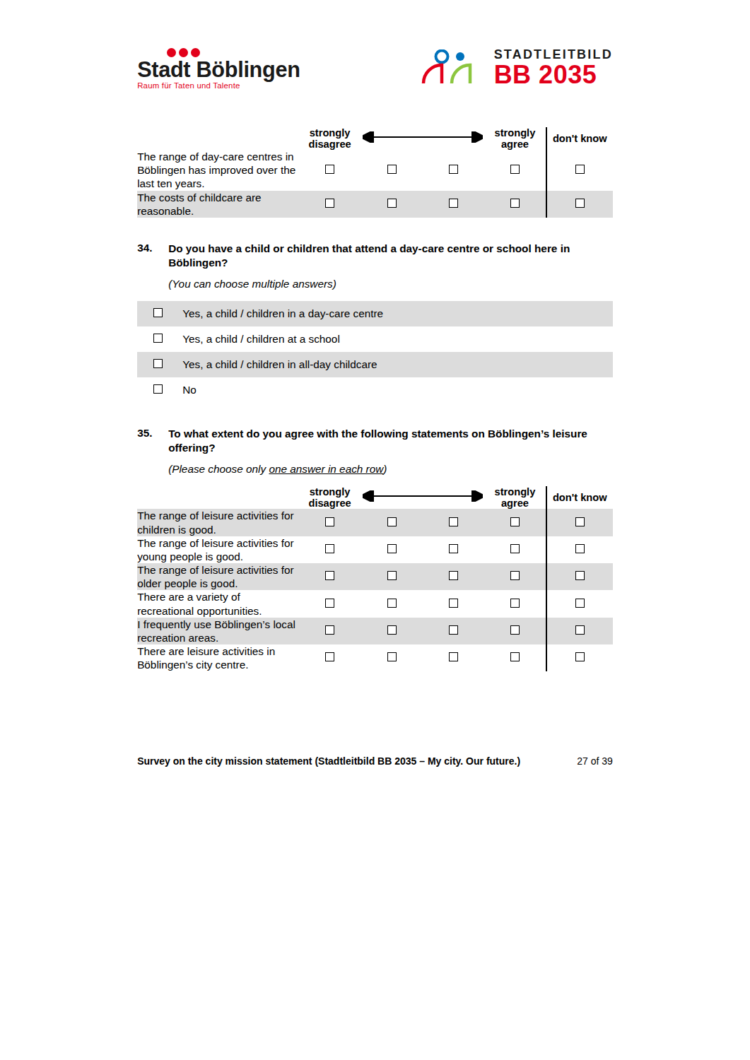Stadt Böblingen
Raum für Taten und Talente
STADTLEITBILD
BB 2035
| | strongly disagree | | strongly agree | don't know |
| --- | --- | --- | --- | --- |
| The range of day-care centres in Böblingen has improved over the last ten years. | | | | | |
| The costs of childcare are reasonable. | | | | | |
34.
Do you have a child or children that attend a day-care centre or school here in Böblingen?
(You can choose multiple answers)
| | Yes, a child / children in a day-care centre |
| | Yes, a child / children at a school |
| | Yes, a child / children in all-day childcare |
| | No |
35.
To what extent do you agree with the following statements on Böblingen’s leisure offering?
(Please choose only one answer in each row)
| | strongly disagree | | strongly agree | don't know |
| --- | --- | --- | --- | --- |
| The range of leisure activities for children is good. | | | | | |
| The range of leisure activities for young people is good. | | | | | |
| The range of leisure activities for older people is good. | | | | | |
| There are a variety of recreational opportunities. | | | | | |
| I frequently use Böblingen’s local recreation areas. | | | | | |
| There are leisure activities in Böblingen’s city centre. | | | | | |
Survey on the city mission statement (Stadtleitbild BB 2035 – My city. Our future.)
27 of 39